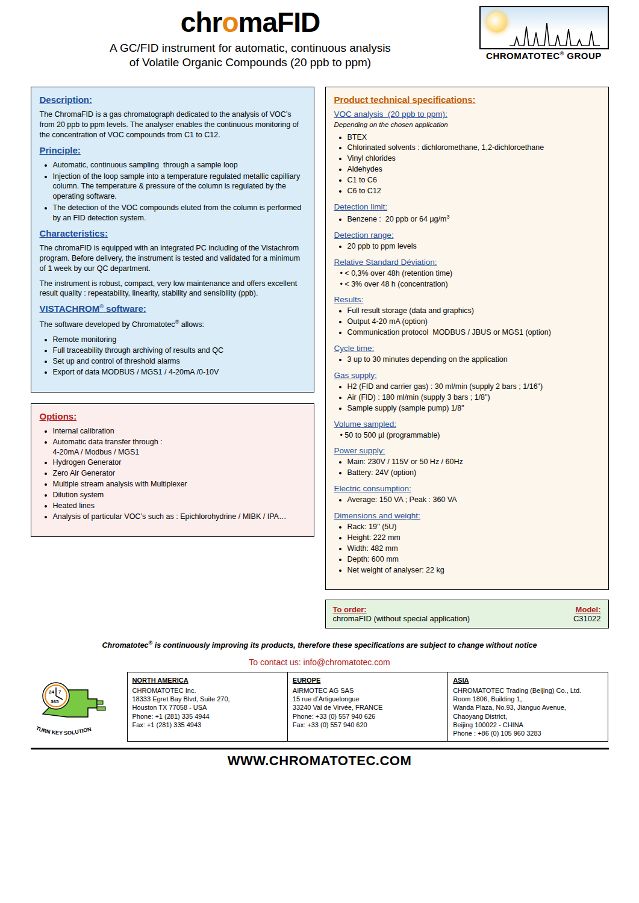chromaFID
A GC/FID instrument for automatic, continuous analysis
of Volatile Organic Compounds (20 ppb to ppm)
CHROMATOTEC® GROUP
Description:
The ChromaFID is a gas chromatograph dedicated to the analysis of VOC’s from 20 ppb to ppm levels. The analyser enables the continuous monitoring of the concentration of VOC compounds from C1 to C12.
Principle:
Automatic, continuous sampling through a sample loop
Injection of the loop sample into a temperature regulated metallic capilliary column. The temperature & pressure of the column is regulated by the operating software.
The detection of the VOC compounds eluted from the column is performed by an FID detection system.
Characteristics:
The chromaFID is equipped with an integrated PC including of the Vistachrom program. Before delivery, the instrument is tested and validated for a minimum of 1 week by our QC department.
The instrument is robust, compact, very low maintenance and offers excellent result quality : repeatability, linearity, stability and sensibility (ppb).
VISTACHROM® software:
The software developed by Chromatotec® allows:
Remote monitoring
Full traceability through archiving of results and QC
Set up and control of threshold alarms
Export of data MODBUS / MGS1 / 4-20mA /0-10V
Options:
Internal calibration
Automatic data transfer through :
4-20mA / Modbus / MGS1
Hydrogen Generator
Zero Air Generator
Multiple stream analysis with Multiplexer
Dilution system
Heated lines
Analysis of particular VOC’s such as : Epichlorohydrine / MIBK / IPA…
Product technical specifications:
VOC analysis (20 ppb to ppm):
Depending on the chosen application
BTEX
Chlorinated solvents : dichloromethane, 1,2-dichloroethane
Vinyl chlorides
Aldehydes
C1 to C6
C6 to C12
Detection limit:
Benzene : 20 ppb or 64 µg/m3
Detection range:
20 ppb to ppm levels
Relative Standard Déviation:
< 0,3% over 48h (retention time)
< 3% over 48 h (concentration)
Results:
Full result storage (data and graphics)
Output 4-20 mA (option)
Communication protocol MODBUS / JBUS or MGS1 (option)
Cycle time:
3 up to 30 minutes depending on the application
Gas supply:
H2 (FID and carrier gas) : 30 ml/min (supply 2 bars ; 1/16")
Air (FID) : 180 ml/min (supply 3 bars ; 1/8")
Sample supply (sample pump) 1/8"
Volume sampled:
50 to 500 µl (programmable)
Power supply:
Main: 230V / 115V or 50 Hz / 60Hz
Battery: 24V (option)
Electric consumption:
Average: 150 VA ; Peak : 360 VA
Dimensions and weight:
Rack: 19’’ (5U)
Height: 222 mm
Width: 482 mm
Depth: 600 mm
Net weight of analyser: 22 kg
To order: Model:
chromaFID (without special application) C31022
Chromatotec® is continuously improving its products, therefore these specifications are subject to change without notice
To contact us: info@chromatotec.com
24 7 365 TURN KEY SOLUTION
NORTH AMERICA CHROMATOTEC Inc.
18333 Egret Bay Blvd, Suite 270,
Houston TX 77058 - USA
Phone: +1 (281) 335 4944
Fax: +1 (281) 335 4943
EUROPE AIRMOTEC AG SAS
15 rue d’Artiguelongue
33240 Val de Virvée, FRANCE
Phone: +33 (0) 557 940 626
Fax: +33 (0) 557 940 620
ASIA CHROMATOTEC Trading (Beijing) Co., Ltd.
Room 1806, Building 1,
Wanda Plaza, No.93, Jianguo Avenue,
Chaoyang District,
Beijing 100022 - CHINA
Phone : +86 (0) 105 960 3283
WWW.CHROMATOTEC.COM